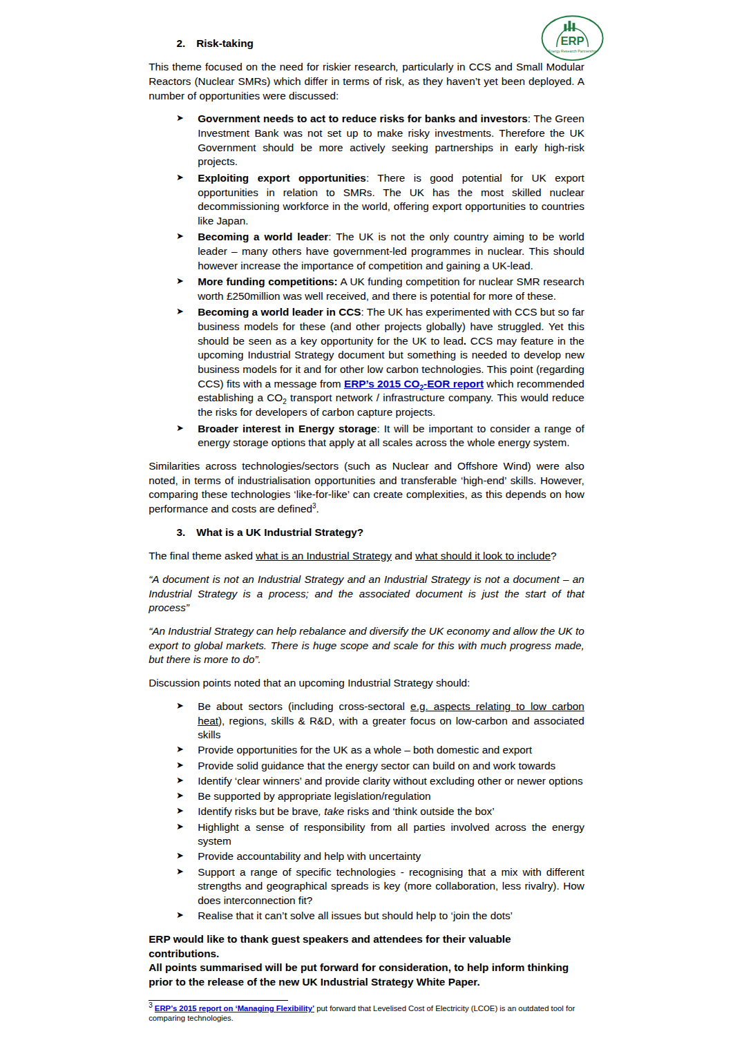ERP Energy Research Partnership
2. Risk-taking
This theme focused on the need for riskier research, particularly in CCS and Small Modular Reactors (Nuclear SMRs) which differ in terms of risk, as they haven’t yet been deployed. A number of opportunities were discussed:
Government needs to act to reduce risks for banks and investors: The Green Investment Bank was not set up to make risky investments. Therefore the UK Government should be more actively seeking partnerships in early high-risk projects.
Exploiting export opportunities: There is good potential for UK export opportunities in relation to SMRs. The UK has the most skilled nuclear decommissioning workforce in the world, offering export opportunities to countries like Japan.
Becoming a world leader: The UK is not the only country aiming to be world leader – many others have government-led programmes in nuclear. This should however increase the importance of competition and gaining a UK-lead.
More funding competitions: A UK funding competition for nuclear SMR research worth £250million was well received, and there is potential for more of these.
Becoming a world leader in CCS: The UK has experimented with CCS but so far business models for these (and other projects globally) have struggled. Yet this should be seen as a key opportunity for the UK to lead. CCS may feature in the upcoming Industrial Strategy document but something is needed to develop new business models for it and for other low carbon technologies. This point (regarding CCS) fits with a message from ERP’s 2015 CO2-EOR report which recommended establishing a CO2 transport network / infrastructure company. This would reduce the risks for developers of carbon capture projects.
Broader interest in Energy storage: It will be important to consider a range of energy storage options that apply at all scales across the whole energy system.
Similarities across technologies/sectors (such as Nuclear and Offshore Wind) were also noted, in terms of industrialisation opportunities and transferable ‘high-end’ skills. However, comparing these technologies ‘like-for-like’ can create complexities, as this depends on how performance and costs are defined3.
3. What is a UK Industrial Strategy?
The final theme asked what is an Industrial Strategy and what should it look to include?
“A document is not an Industrial Strategy and an Industrial Strategy is not a document – an Industrial Strategy is a process; and the associated document is just the start of that process”
“An Industrial Strategy can help rebalance and diversify the UK economy and allow the UK to export to global markets. There is huge scope and scale for this with much progress made, but there is more to do”.
Discussion points noted that an upcoming Industrial Strategy should:
Be about sectors (including cross-sectoral e.g. aspects relating to low carbon heat), regions, skills & R&D, with a greater focus on low-carbon and associated skills
Provide opportunities for the UK as a whole – both domestic and export
Provide solid guidance that the energy sector can build on and work towards
Identify ‘clear winners’ and provide clarity without excluding other or newer options
Be supported by appropriate legislation/regulation
Identify risks but be brave, take risks and ‘think outside the box’
Highlight a sense of responsibility from all parties involved across the energy system
Provide accountability and help with uncertainty
Support a range of specific technologies - recognising that a mix with different strengths and geographical spreads is key (more collaboration, less rivalry). How does interconnection fit?
Realise that it can’t solve all issues but should help to ‘join the dots’
ERP would like to thank guest speakers and attendees for their valuable contributions.
All points summarised will be put forward for consideration, to help inform thinking prior to the release of the new UK Industrial Strategy White Paper.
3 ERP’s 2015 report on ‘Managing Flexibility’ put forward that Levelised Cost of Electricity (LCOE) is an outdated tool for comparing technologies.